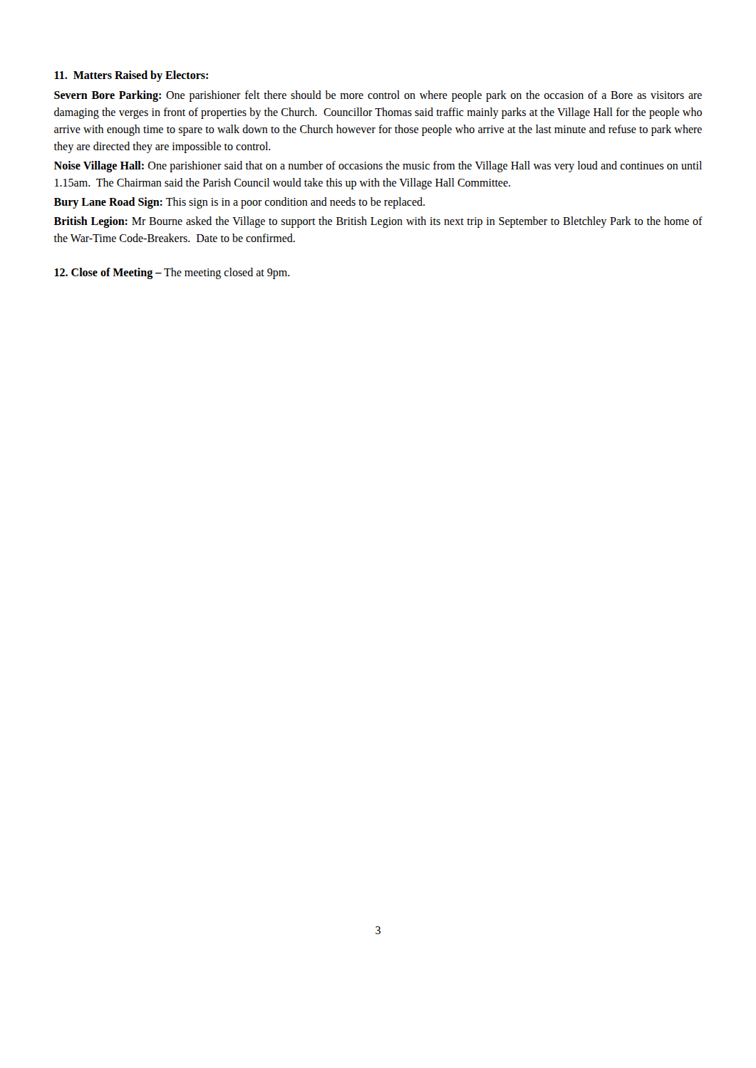11. Matters Raised by Electors:
Severn Bore Parking: One parishioner felt there should be more control on where people park on the occasion of a Bore as visitors are damaging the verges in front of properties by the Church. Councillor Thomas said traffic mainly parks at the Village Hall for the people who arrive with enough time to spare to walk down to the Church however for those people who arrive at the last minute and refuse to park where they are directed they are impossible to control.
Noise Village Hall: One parishioner said that on a number of occasions the music from the Village Hall was very loud and continues on until 1.15am. The Chairman said the Parish Council would take this up with the Village Hall Committee.
Bury Lane Road Sign: This sign is in a poor condition and needs to be replaced.
British Legion: Mr Bourne asked the Village to support the British Legion with its next trip in September to Bletchley Park to the home of the War-Time Code-Breakers. Date to be confirmed.
12. Close of Meeting – The meeting closed at 9pm.
3